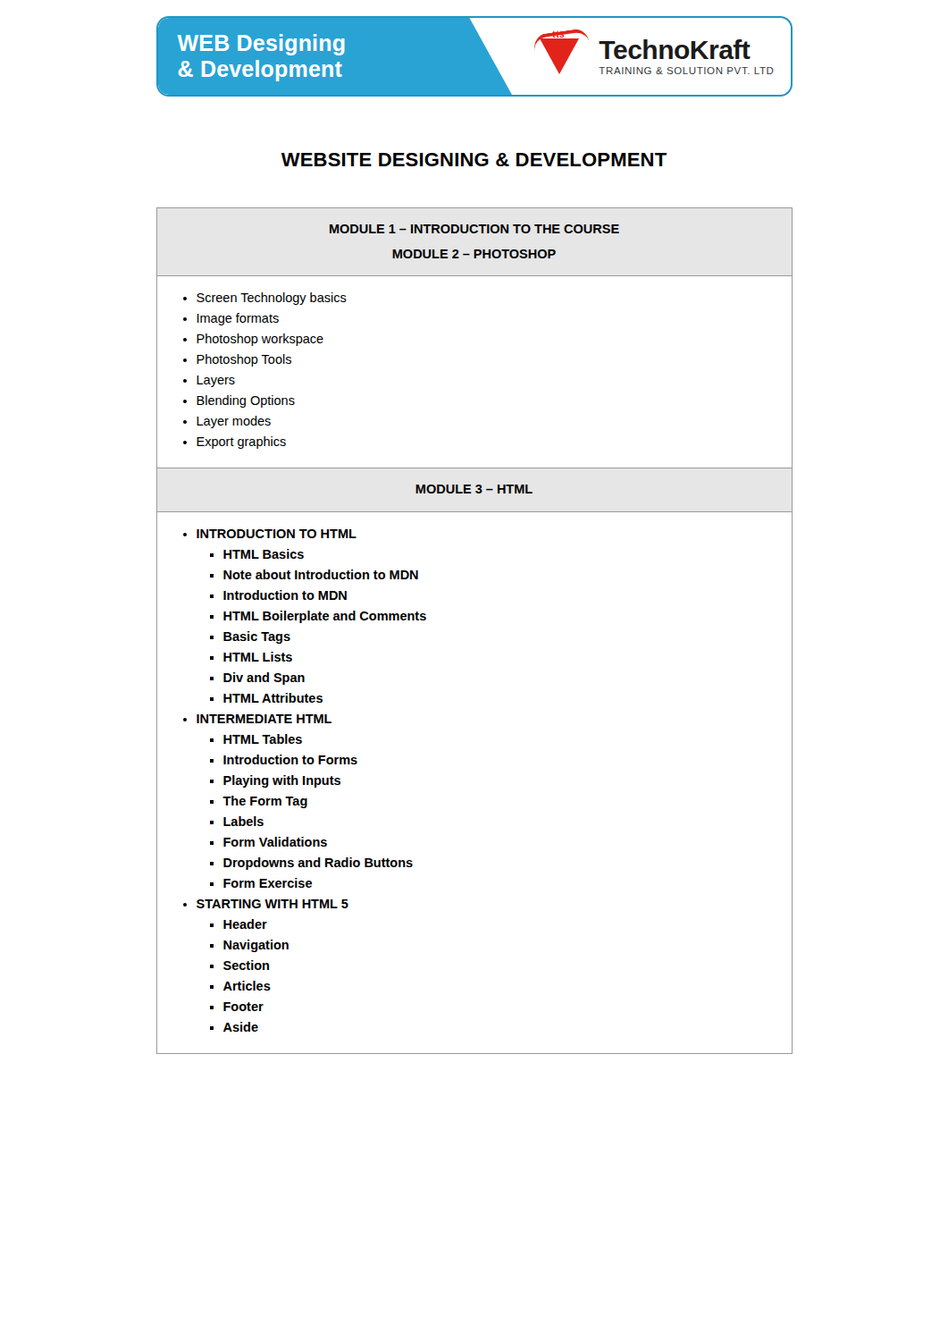WEB Designing
& Development
tts
TechnoKraft
TRAINING & SOLUTION PVT. LTD
WEBSITE DESIGNING & DEVELOPMENT
| MODULE 1 – INTRODUCTION TO THE COURSE MODULE 2 – PHOTOSHOP |
| Screen Technology basics Image formats Photoshop workspace Photoshop Tools Layers Blending Options Layer modes Export graphics |
| MODULE 3 – HTML |
| INTRODUCTION TO HTML HTML Basics Note about Introduction to MDN Introduction to MDN HTML Boilerplate and Comments Basic Tags HTML Lists Div and Span HTML Attributes INTERMEDIATE HTML HTML Tables Introduction to Forms Playing with Inputs The Form Tag Labels Form Validations Dropdowns and Radio Buttons Form Exercise STARTING WITH HTML 5 Header Navigation Section Articles Footer Aside |